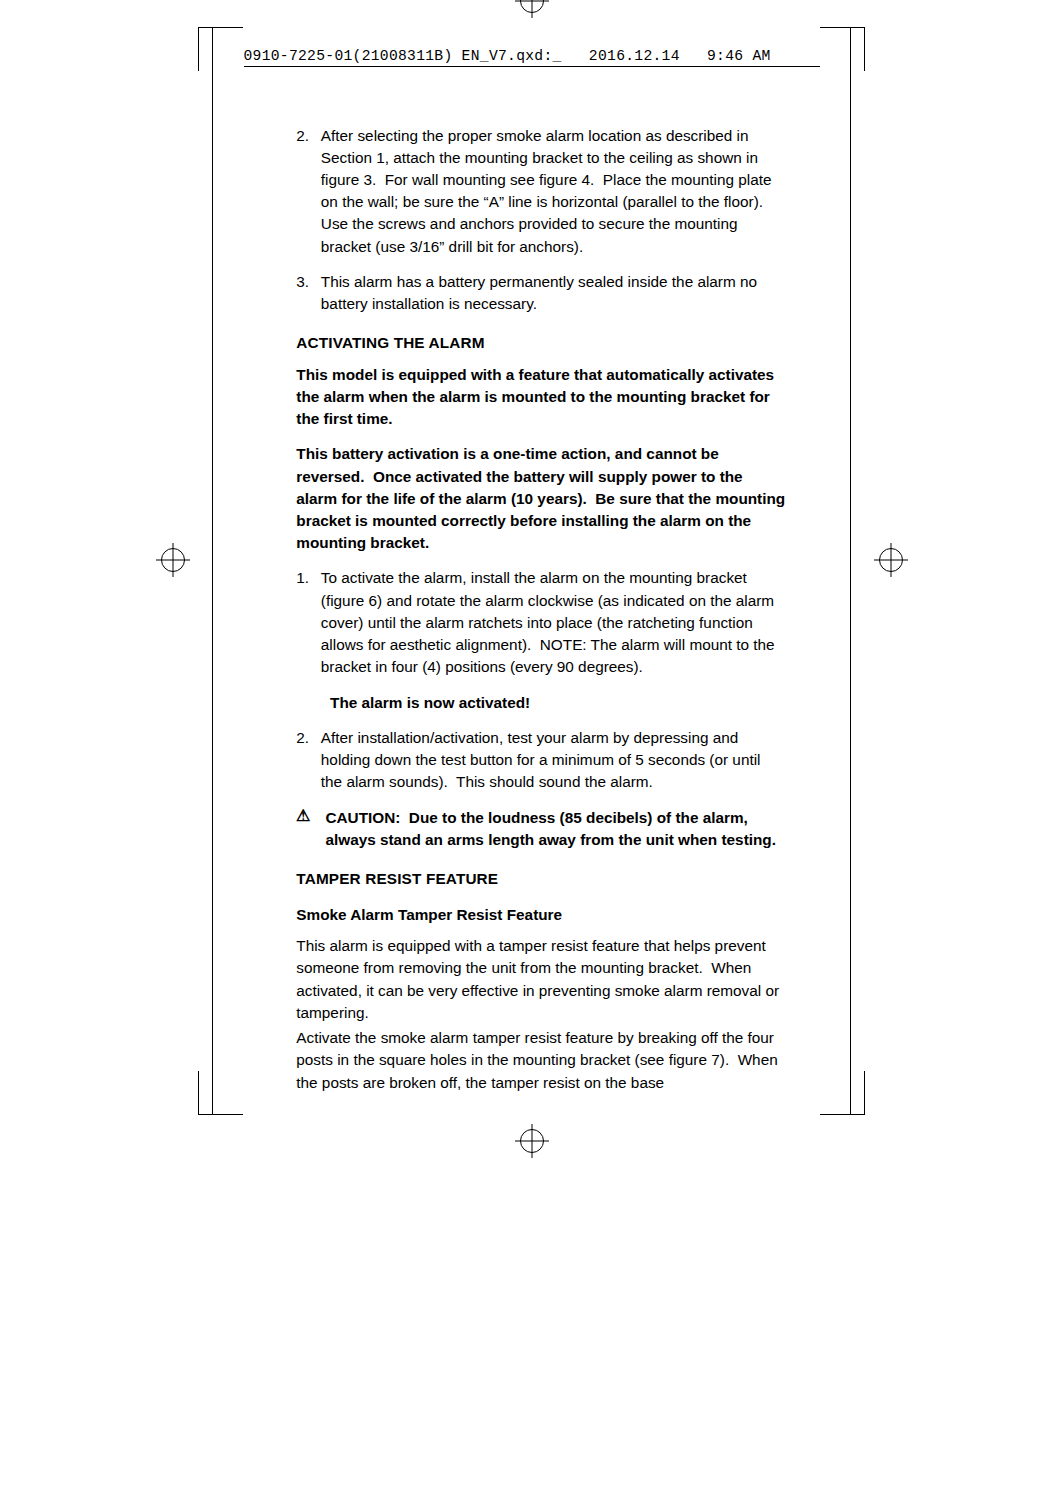0910-7225-01(21008311B) EN_V7.qxd:_ 2016.12.14 9:46 AM
2. After selecting the proper smoke alarm location as described in Section 1, attach the mounting bracket to the ceiling as shown in figure 3. For wall mounting see figure 4. Place the mounting plate on the wall; be sure the “A” line is horizontal (parallel to the floor). Use the screws and anchors provided to secure the mounting bracket (use 3/16” drill bit for anchors).
3. This alarm has a battery permanently sealed inside the alarm no battery installation is necessary.
ACTIVATING THE ALARM
This model is equipped with a feature that automatically activates the alarm when the alarm is mounted to the mounting bracket for the first time.
This battery activation is a one-time action, and cannot be reversed. Once activated the battery will supply power to the alarm for the life of the alarm (10 years). Be sure that the mounting bracket is mounted correctly before installing the alarm on the mounting bracket.
1. To activate the alarm, install the alarm on the mounting bracket (figure 6) and rotate the alarm clockwise (as indicated on the alarm cover) until the alarm ratchets into place (the ratcheting function allows for aesthetic alignment). NOTE: The alarm will mount to the bracket in four (4) positions (every 90 degrees).
The alarm is now activated!
2. After installation/activation, test your alarm by depressing and holding down the test button for a minimum of 5 seconds (or until the alarm sounds). This should sound the alarm.
⚠CAUTION: Due to the loudness (85 decibels) of the alarm, always stand an arms length away from the unit when testing.
TAMPER RESIST FEATURE
Smoke Alarm Tamper Resist Feature
This alarm is equipped with a tamper resist feature that helps prevent someone from removing the unit from the mounting bracket. When activated, it can be very effective in preventing smoke alarm removal or tampering.
Activate the smoke alarm tamper resist feature by breaking off the four posts in the square holes in the mounting bracket (see figure 7). When the posts are broken off, the tamper resist on the base